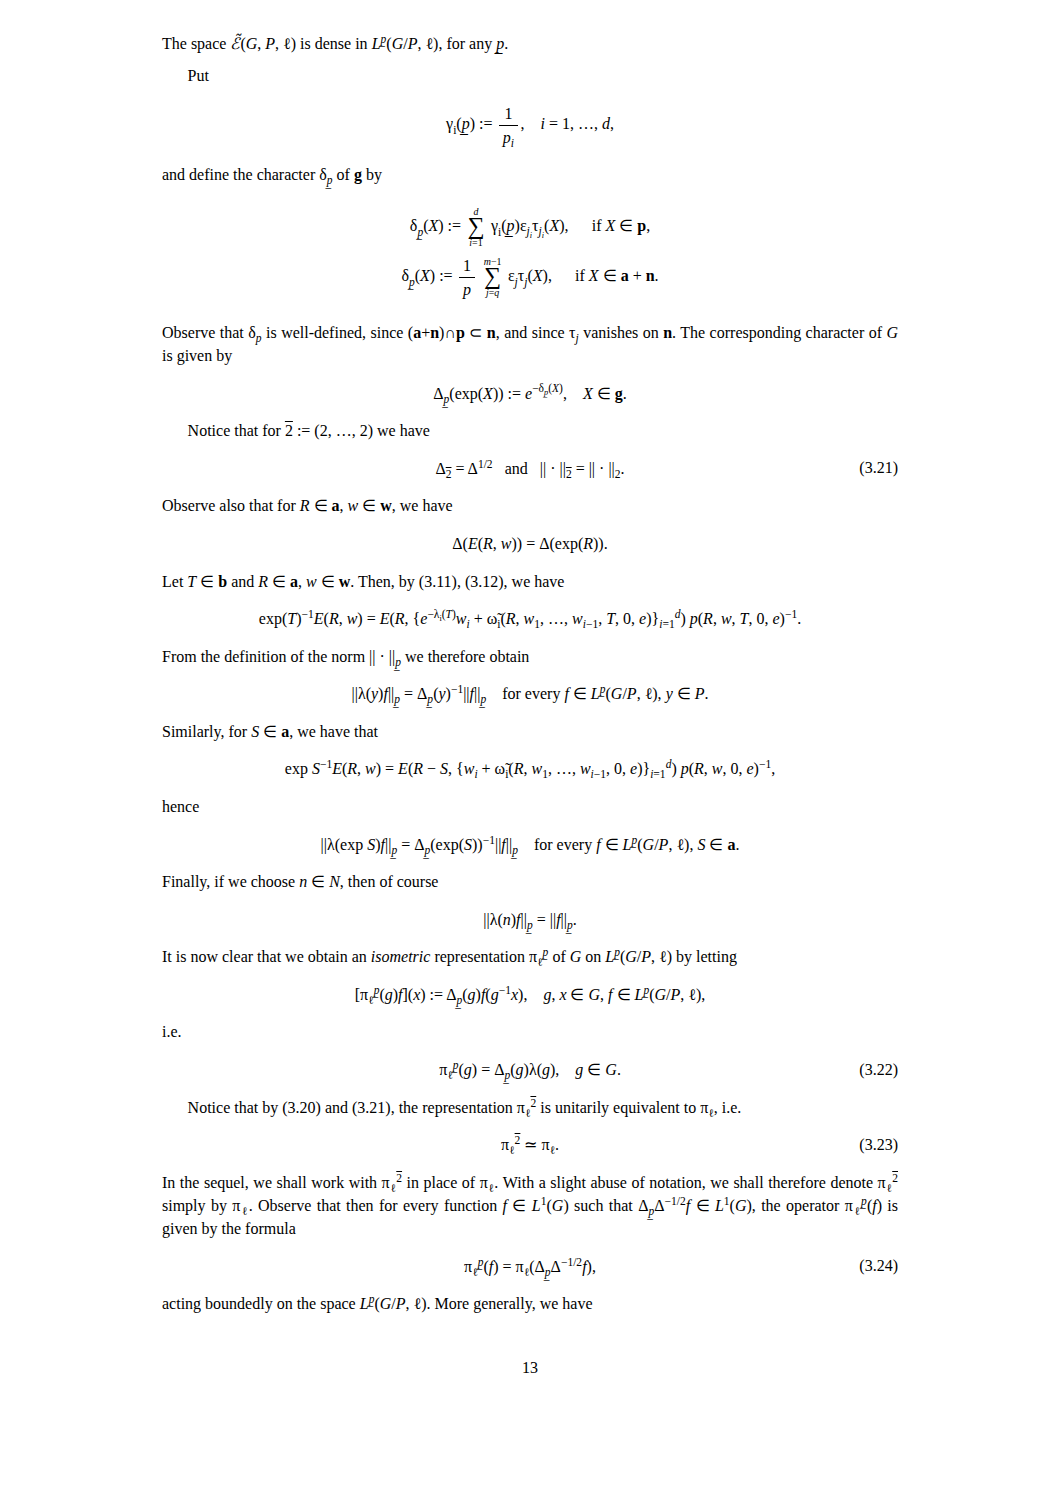The space ℰ̃(G, P, ℓ) is dense in Lp̲(G/P, ℓ), for any p̲.
Put
γi(p̲) := 1 pi, i = 1, …, d,
and define the character δp̲ of g by
δp̲(X) := d∑i=1 γi(p̲)εjiτji(X), if X ∈ p, δp̲(X) := 1 p m−1∑j=q εjτj(X), if X ∈ a + n.
Observe that δp is well-defined, since (a+n)∩p ⊂ n, and since τj vanishes on n. The corresponding character of G is given by
Δp̲(exp(X)) := e−δp̲(X), X ∈ g.
Notice that for 2 := (2, …, 2) we have
Δ2 = Δ1/2 and || · ||2 = || · ||2. (3.21)
Observe also that for R ∈ a, w ∈ w, we have
Δ(E(R, w)) = Δ(exp(R)).
Let T ∈ b and R ∈ a, w ∈ w. Then, by (3.11), (3.12), we have
exp(T)−1E(R, w) = E(R, {e−λi(T)wi + ω̃i(R, w1, …, wi−1, T, 0, e)}i=1d) p(R, w, T, 0, e)−1.
From the definition of the norm || · ||p̲ we therefore obtain
||λ(y)f||p̲ = Δp̲(y)−1||f||p̲ for every f ∈ Lp̲(G/P, ℓ), y ∈ P.
Similarly, for S ∈ a, we have that
exp S−1E(R, w) = E(R − S, {wi + ω̃i(R, w1, …, wi−1, 0, e)}i=1d) p(R, w, 0, e)−1,
hence
||λ(exp S)f||p̲ = Δp̲(exp(S))−1||f||p̲ for every f ∈ Lp̲(G/P, ℓ), S ∈ a.
Finally, if we choose n ∈ N, then of course
||λ(n)f||p̲ = ||f||p̲.
It is now clear that we obtain an isometric representation πℓp̲ of G on Lp̲(G/P, ℓ) by letting
[πℓp̲(g)f](x) := Δp̲(g)f(g−1x), g, x ∈ G, f ∈ Lp̲(G/P, ℓ),
i.e.
πℓp̲(g) = Δp̲(g)λ(g), g ∈ G. (3.22)
Notice that by (3.20) and (3.21), the representation πℓ2 is unitarily equivalent to πℓ, i.e.
πℓ2 ≃ πℓ. (3.23)
In the sequel, we shall work with πℓ2 in place of πℓ. With a slight abuse of notation, we shall therefore denote πℓ2 simply by πℓ. Observe that then for every function f ∈ L1(G) such that Δp̲Δ−1/2f ∈ L1(G), the operator πℓp̲(f) is given by the formula
πℓp̲(f) = πℓ(Δp̲Δ−1/2f), (3.24)
acting boundedly on the space Lp̲(G/P, ℓ). More generally, we have
13